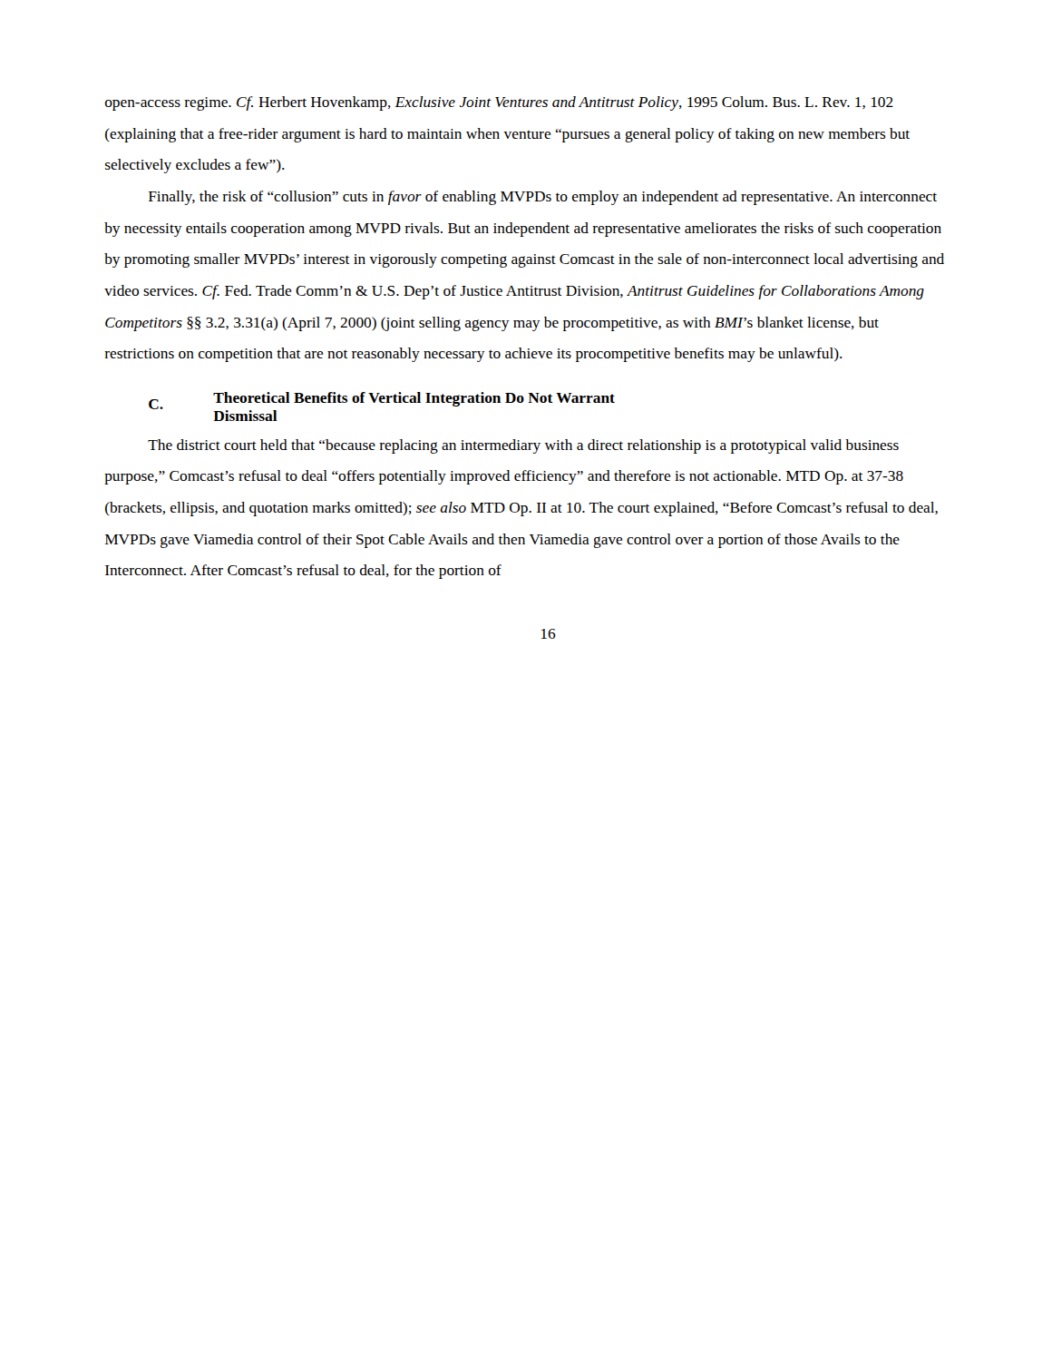open-access regime. Cf. Herbert Hovenkamp, Exclusive Joint Ventures and Antitrust Policy, 1995 Colum. Bus. L. Rev. 1, 102 (explaining that a free-rider argument is hard to maintain when venture “pursues a general policy of taking on new members but selectively excludes a few”).
Finally, the risk of “collusion” cuts in favor of enabling MVPDs to employ an independent ad representative. An interconnect by necessity entails cooperation among MVPD rivals. But an independent ad representative ameliorates the risks of such cooperation by promoting smaller MVPDs’ interest in vigorously competing against Comcast in the sale of non-interconnect local advertising and video services. Cf. Fed. Trade Comm’n & U.S. Dep’t of Justice Antitrust Division, Antitrust Guidelines for Collaborations Among Competitors §§ 3.2, 3.31(a) (April 7, 2000) (joint selling agency may be procompetitive, as with BMI’s blanket license, but restrictions on competition that are not reasonably necessary to achieve its procompetitive benefits may be unlawful).
C. Theoretical Benefits of Vertical Integration Do Not Warrant
Dismissal
The district court held that “because replacing an intermediary with a direct relationship is a prototypical valid business purpose,” Comcast’s refusal to deal “offers potentially improved efficiency” and therefore is not actionable. MTD Op. at 37-38 (brackets, ellipsis, and quotation marks omitted); see also MTD Op. II at 10. The court explained, “Before Comcast’s refusal to deal, MVPDs gave Viamedia control of their Spot Cable Avails and then Viamedia gave control over a portion of those Avails to the Interconnect. After Comcast’s refusal to deal, for the portion of
16